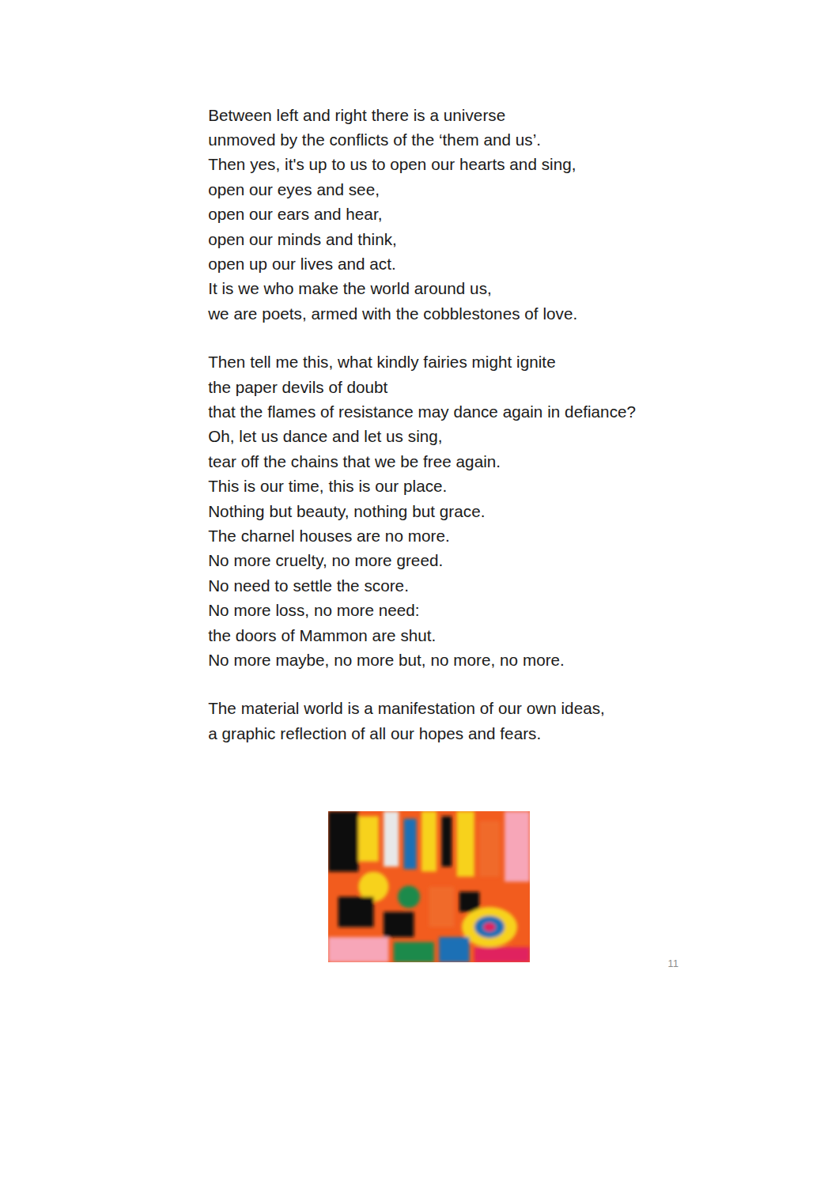Between left and right there is a universe
unmoved by the conflicts of the ‘them and us’.
Then yes, it's up to us to open our hearts and sing,
open our eyes and see,
open our ears and hear,
open our minds and think,
open up our lives and act.
It is we who make the world around us,
we are poets, armed with the cobblestones of love.
Then tell me this, what kindly fairies might ignite
the paper devils of doubt
that the flames of resistance may dance again in defiance?
Oh, let us dance and let us sing,
tear off the chains that we be free again.
This is our time, this is our place.
Nothing but beauty, nothing but grace.
The charnel houses are no more.
No more cruelty, no more greed.
No need to settle the score.
No more loss, no more need:
the doors of Mammon are shut.
No more maybe, no more but, no more, no more.
The material world is a manifestation of our own ideas,
a graphic reflection of all our hopes and fears.
11